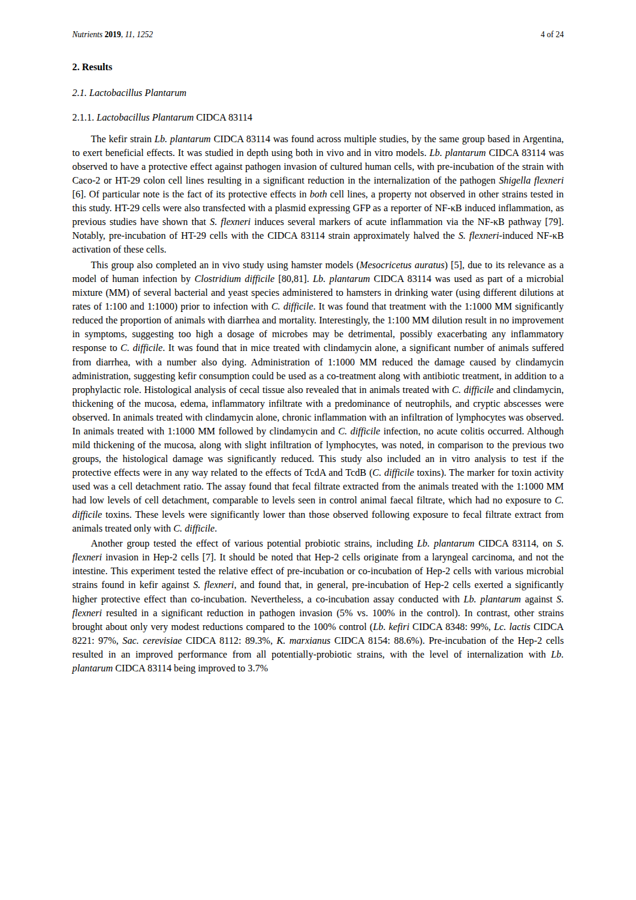Nutrients 2019, 11, 1252 4 of 24
2. Results
2.1. Lactobacillus Plantarum
2.1.1. Lactobacillus Plantarum CIDCA 83114
The kefir strain Lb. plantarum CIDCA 83114 was found across multiple studies, by the same group based in Argentina, to exert beneficial effects. It was studied in depth using both in vivo and in vitro models. Lb. plantarum CIDCA 83114 was observed to have a protective effect against pathogen invasion of cultured human cells, with pre-incubation of the strain with Caco-2 or HT-29 colon cell lines resulting in a significant reduction in the internalization of the pathogen Shigella flexneri [6]. Of particular note is the fact of its protective effects in both cell lines, a property not observed in other strains tested in this study. HT-29 cells were also transfected with a plasmid expressing GFP as a reporter of NF-κB induced inflammation, as previous studies have shown that S. flexneri induces several markers of acute inflammation via the NF-κB pathway [79]. Notably, pre-incubation of HT-29 cells with the CIDCA 83114 strain approximately halved the S. flexneri-induced NF-κB activation of these cells.
This group also completed an in vivo study using hamster models (Mesocricetus auratus) [5], due to its relevance as a model of human infection by Clostridium difficile [80,81]. Lb. plantarum CIDCA 83114 was used as part of a microbial mixture (MM) of several bacterial and yeast species administered to hamsters in drinking water (using different dilutions at rates of 1:100 and 1:1000) prior to infection with C. difficile. It was found that treatment with the 1:1000 MM significantly reduced the proportion of animals with diarrhea and mortality. Interestingly, the 1:100 MM dilution result in no improvement in symptoms, suggesting too high a dosage of microbes may be detrimental, possibly exacerbating any inflammatory response to C. difficile. It was found that in mice treated with clindamycin alone, a significant number of animals suffered from diarrhea, with a number also dying. Administration of 1:1000 MM reduced the damage caused by clindamycin administration, suggesting kefir consumption could be used as a co-treatment along with antibiotic treatment, in addition to a prophylactic role. Histological analysis of cecal tissue also revealed that in animals treated with C. difficile and clindamycin, thickening of the mucosa, edema, inflammatory infiltrate with a predominance of neutrophils, and cryptic abscesses were observed. In animals treated with clindamycin alone, chronic inflammation with an infiltration of lymphocytes was observed. In animals treated with 1:1000 MM followed by clindamycin and C. difficile infection, no acute colitis occurred. Although mild thickening of the mucosa, along with slight infiltration of lymphocytes, was noted, in comparison to the previous two groups, the histological damage was significantly reduced. This study also included an in vitro analysis to test if the protective effects were in any way related to the effects of TcdA and TcdB (C. difficile toxins). The marker for toxin activity used was a cell detachment ratio. The assay found that fecal filtrate extracted from the animals treated with the 1:1000 MM had low levels of cell detachment, comparable to levels seen in control animal faecal filtrate, which had no exposure to C. difficile toxins. These levels were significantly lower than those observed following exposure to fecal filtrate extract from animals treated only with C. difficile.
Another group tested the effect of various potential probiotic strains, including Lb. plantarum CIDCA 83114, on S. flexneri invasion in Hep-2 cells [7]. It should be noted that Hep-2 cells originate from a laryngeal carcinoma, and not the intestine. This experiment tested the relative effect of pre-incubation or co-incubation of Hep-2 cells with various microbial strains found in kefir against S. flexneri, and found that, in general, pre-incubation of Hep-2 cells exerted a significantly higher protective effect than co-incubation. Nevertheless, a co-incubation assay conducted with Lb. plantarum against S. flexneri resulted in a significant reduction in pathogen invasion (5% vs. 100% in the control). In contrast, other strains brought about only very modest reductions compared to the 100% control (Lb. kefiri CIDCA 8348: 99%, Lc. lactis CIDCA 8221: 97%, Sac. cerevisiae CIDCA 8112: 89.3%, K. marxianus CIDCA 8154: 88.6%). Pre-incubation of the Hep-2 cells resulted in an improved performance from all potentially-probiotic strains, with the level of internalization with Lb. plantarum CIDCA 83114 being improved to 3.7%